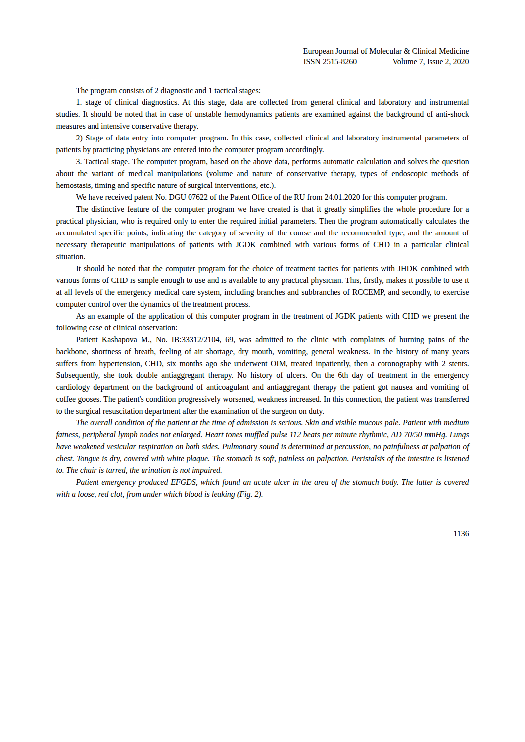European Journal of Molecular & Clinical Medicine ISSN 2515-8260 Volume 7, Issue 2, 2020
The program consists of 2 diagnostic and 1 tactical stages:
1. stage of clinical diagnostics. At this stage, data are collected from general clinical and laboratory and instrumental studies. It should be noted that in case of unstable hemodynamics patients are examined against the background of anti-shock measures and intensive conservative therapy.
2) Stage of data entry into computer program. In this case, collected clinical and laboratory instrumental parameters of patients by practicing physicians are entered into the computer program accordingly.
3. Tactical stage. The computer program, based on the above data, performs automatic calculation and solves the question about the variant of medical manipulations (volume and nature of conservative therapy, types of endoscopic methods of hemostasis, timing and specific nature of surgical interventions, etc.).
We have received patent No. DGU 07622 of the Patent Office of the RU from 24.01.2020 for this computer program.
The distinctive feature of the computer program we have created is that it greatly simplifies the whole procedure for a practical physician, who is required only to enter the required initial parameters. Then the program automatically calculates the accumulated specific points, indicating the category of severity of the course and the recommended type, and the amount of necessary therapeutic manipulations of patients with JGDK combined with various forms of CHD in a particular clinical situation.
It should be noted that the computer program for the choice of treatment tactics for patients with JHDK combined with various forms of CHD is simple enough to use and is available to any practical physician. This, firstly, makes it possible to use it at all levels of the emergency medical care system, including branches and subbranches of RCCEMP, and secondly, to exercise computer control over the dynamics of the treatment process.
As an example of the application of this computer program in the treatment of JGDK patients with CHD we present the following case of clinical observation:
Patient Kashapova M., No. IB:33312/2104, 69, was admitted to the clinic with complaints of burning pains of the backbone, shortness of breath, feeling of air shortage, dry mouth, vomiting, general weakness. In the history of many years suffers from hypertension, CHD, six months ago she underwent OIM, treated inpatiently, then a coronography with 2 stents. Subsequently, she took double antiaggregant therapy. No history of ulcers. On the 6th day of treatment in the emergency cardiology department on the background of anticoagulant and antiaggregant therapy the patient got nausea and vomiting of coffee gooses. The patient's condition progressively worsened, weakness increased. In this connection, the patient was transferred to the surgical resuscitation department after the examination of the surgeon on duty.
The overall condition of the patient at the time of admission is serious. Skin and visible mucous pale. Patient with medium fatness, peripheral lymph nodes not enlarged. Heart tones muffled pulse 112 beats per minute rhythmic, AD 70/50 mmHg. Lungs have weakened vesicular respiration on both sides. Pulmonary sound is determined at percussion, no painfulness at palpation of chest. Tongue is dry, covered with white plaque. The stomach is soft, painless on palpation. Peristalsis of the intestine is listened to. The chair is tarred, the urination is not impaired.
Patient emergency produced EFGDS, which found an acute ulcer in the area of the stomach body. The latter is covered with a loose, red clot, from under which blood is leaking (Fig. 2).
1136